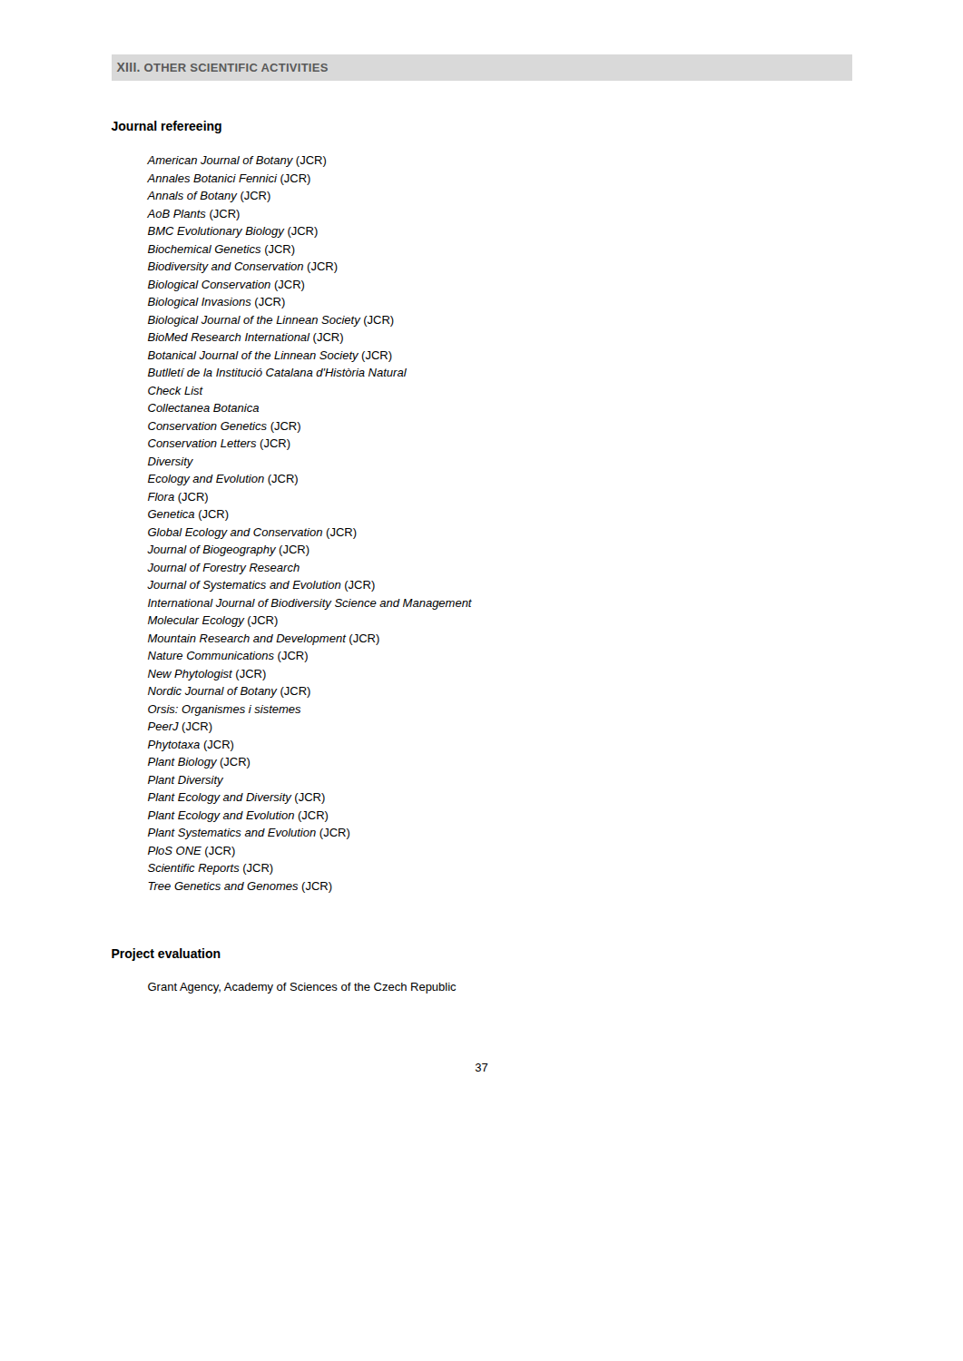XIII. OTHER SCIENTIFIC ACTIVITIES
Journal refereeing
American Journal of Botany (JCR)
Annales Botanici Fennici (JCR)
Annals of Botany (JCR)
AoB Plants (JCR)
BMC Evolutionary Biology (JCR)
Biochemical Genetics (JCR)
Biodiversity and Conservation (JCR)
Biological Conservation (JCR)
Biological Invasions (JCR)
Biological Journal of the Linnean Society (JCR)
BioMed Research International (JCR)
Botanical Journal of the Linnean Society (JCR)
Butlletí de la Institució Catalana d'Història Natural
Check List
Collectanea Botanica
Conservation Genetics (JCR)
Conservation Letters (JCR)
Diversity
Ecology and Evolution (JCR)
Flora (JCR)
Genetica (JCR)
Global Ecology and Conservation (JCR)
Journal of Biogeography (JCR)
Journal of Forestry Research
Journal of Systematics and Evolution (JCR)
International Journal of Biodiversity Science and Management
Molecular Ecology (JCR)
Mountain Research and Development (JCR)
Nature Communications (JCR)
New Phytologist (JCR)
Nordic Journal of Botany (JCR)
Orsis: Organismes i sistemes
PeerJ (JCR)
Phytotaxa (JCR)
Plant Biology (JCR)
Plant Diversity
Plant Ecology and Diversity (JCR)
Plant Ecology and Evolution (JCR)
Plant Systematics and Evolution (JCR)
PloS ONE (JCR)
Scientific Reports (JCR)
Tree Genetics and Genomes (JCR)
Project evaluation
Grant Agency, Academy of Sciences of the Czech Republic
37